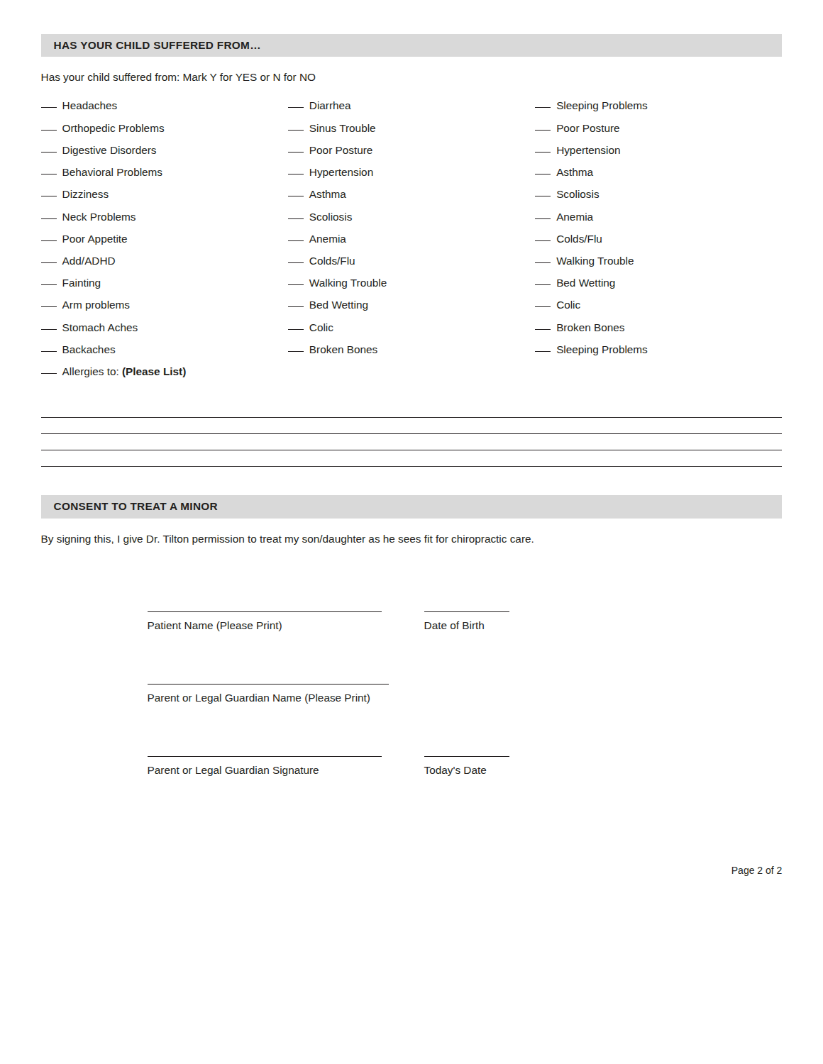HAS YOUR CHILD SUFFERED FROM…
Has your child suffered from: Mark Y for YES or N for NO
Headaches
Orthopedic Problems
Digestive Disorders
Behavioral Problems
Dizziness
Neck Problems
Poor Appetite
Add/ADHD
Fainting
Arm problems
Stomach Aches
Backaches
Allergies to: (Please List)
Diarrhea
Sinus Trouble
Poor Posture
Hypertension
Asthma
Scoliosis
Anemia
Colds/Flu
Walking Trouble
Bed Wetting
Colic
Broken Bones
Sleeping Problems
Poor Posture
Hypertension
Asthma
Scoliosis
Anemia
Colds/Flu
Walking Trouble
Bed Wetting
Colic
Broken Bones
Sleeping Problems
CONSENT TO TREAT A MINOR
By signing this, I give Dr. Tilton permission to treat my son/daughter as he sees fit for chiropractic care.
Patient Name (Please Print)
Date of Birth
Parent or Legal Guardian Name (Please Print)
Parent or Legal Guardian Signature
Today's Date
Page 2 of 2